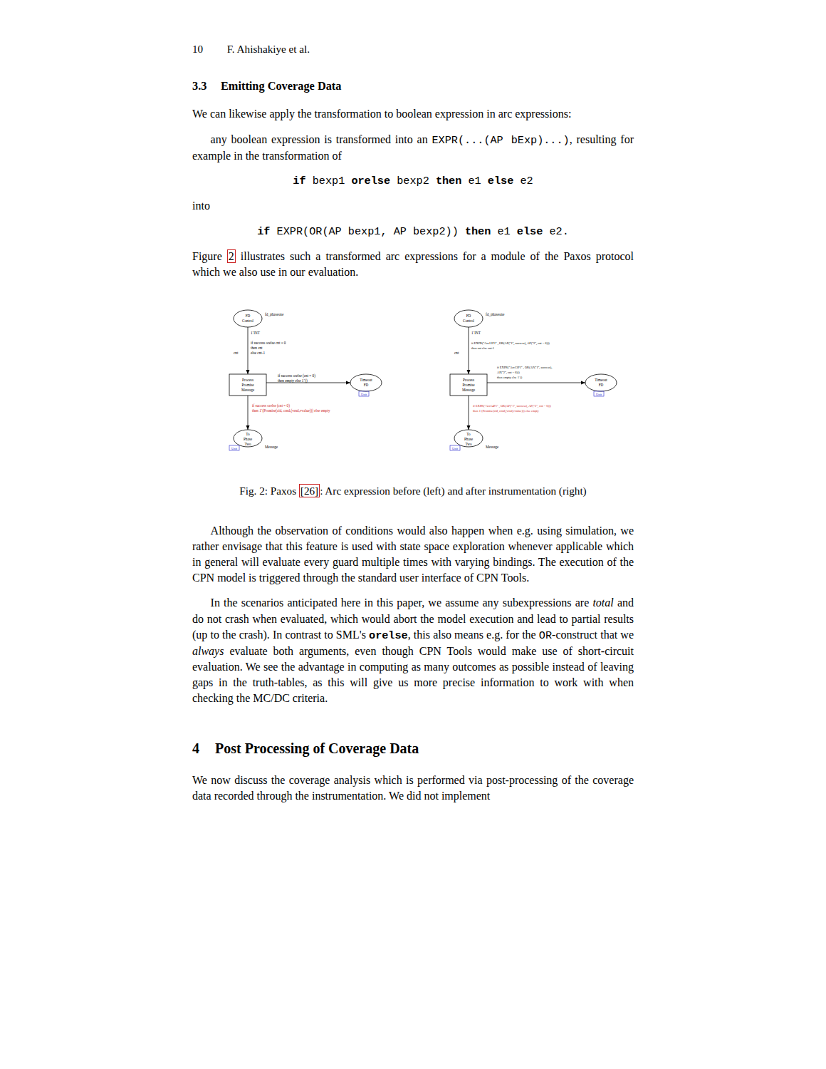10 F. Ahishakiye et al.
3.3 Emitting Coverage Data
We can likewise apply the transformation to boolean expression in arc expressions:
any boolean expression is transformed into an EXPR(...(AP bExp)...), resulting for example in the transformation of
if bexp1 orelse bexp2 then e1 else e2
into
if EXPR(OR(AP bexp1, AP bexp2)) then e1 else e2.
Figure 2 illustrates such a transformed arc expressions for a module of the Paxos protocol which we also use in our evaluation.
FD Control fd_phaseone 1`INT if success orelse cnt = 0 then cnt else cnt-1 cnt Process Promise Message if success orelse (cnt = 0) then empty else 1`() Timeout FD Unit if success orelse (cnt = 0) then 1`(Promise(cid, crnd,(vrnd,vvalue))) else empty To Phase Two Unit Message FD Control fd_phaseone 1`INT if EXPR("Arc12P1" , OR(AP("1", success), AP("2", cnt = 0))) then cnt else cnt-1 cnt Process Promise Message if EXPR("Arc13P1" , OR(AP("1", success), AP("2", cnt = 0))) then empty else 1`() Timeout FD Unit if EXPR("Arc14P1" , OR(AP("1", success), AP("2", cnt = 0))) then 1`(Promise(cid, crnd,(vrnd,vvalue))) else empty To Phase Two Unit Message
Fig. 2: Paxos [26]: Arc expression before (left) and after instrumentation (right)
Although the observation of conditions would also happen when e.g. using simulation, we rather envisage that this feature is used with state space exploration whenever applicable which in general will evaluate every guard multiple times with varying bindings. The execution of the CPN model is triggered through the standard user interface of CPN Tools.
In the scenarios anticipated here in this paper, we assume any subexpressions are total and do not crash when evaluated, which would abort the model execution and lead to partial results (up to the crash). In contrast to SML's orelse, this also means e.g. for the OR-construct that we always evaluate both arguments, even though CPN Tools would make use of short-circuit evaluation. We see the advantage in computing as many outcomes as possible instead of leaving gaps in the truth-tables, as this will give us more precise information to work with when checking the MC/DC criteria.
4 Post Processing of Coverage Data
We now discuss the coverage analysis which is performed via post-processing of the coverage data recorded through the instrumentation. We did not implement